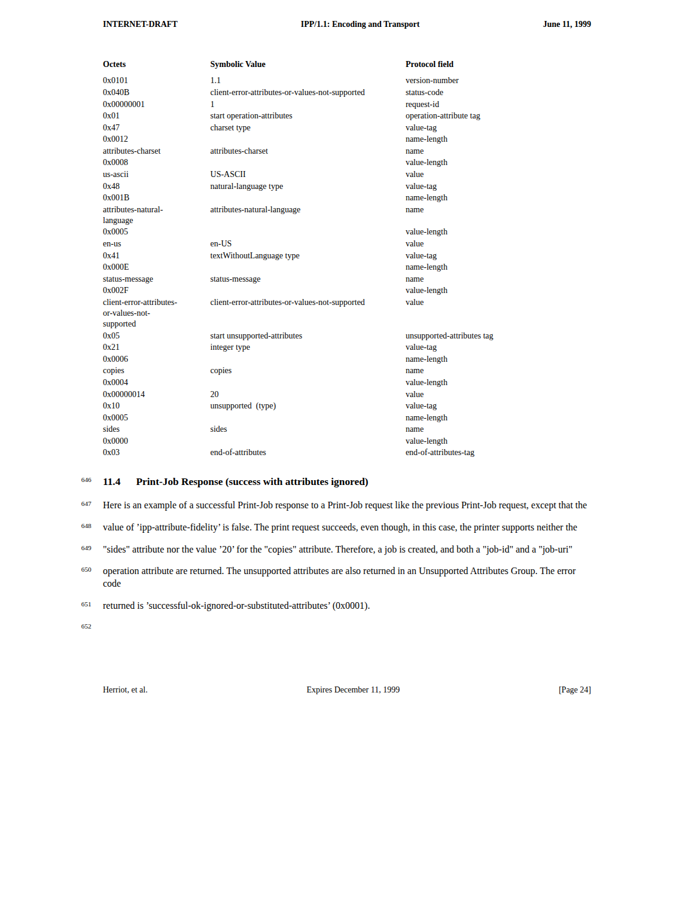INTERNET-DRAFT
IPP/1.1: Encoding and Transport
June 11, 1999
| Octets | Symbolic Value | Protocol field |
| --- | --- | --- |
| 0x0101 | 1.1 | version-number |
| 0x040B | client-error-attributes-or-values-not-supported | status-code |
| 0x00000001 | 1 | request-id |
| 0x01 | start operation-attributes | operation-attribute tag |
| 0x47 | charset type | value-tag |
| 0x0012 | | name-length |
| attributes-charset | attributes-charset | name |
| 0x0008 | | value-length |
| us-ascii | US-ASCII | value |
| 0x48 | natural-language type | value-tag |
| 0x001B | | name-length |
| attributes-natural- language | attributes-natural-language | name |
| 0x0005 | | value-length |
| en-us | en-US | value |
| 0x41 | textWithoutLanguage type | value-tag |
| 0x000E | | name-length |
| status-message | status-message | name |
| 0x002F | | value-length |
| client-error-attributes- or-values-not- supported | client-error-attributes-or-values-not-supported | value |
| 0x05 | start unsupported-attributes | unsupported-attributes tag |
| 0x21 | integer type | value-tag |
| 0x0006 | | name-length |
| copies | copies | name |
| 0x0004 | | value-length |
| 0x00000014 | 20 | value |
| 0x10 | unsupported (type) | value-tag |
| 0x0005 | | name-length |
| sides | sides | name |
| 0x0000 | | value-length |
| 0x03 | end-of-attributes | end-of-attributes-tag |
646
11.4 Print-Job Response (success with attributes ignored)
647
Here is an example of a successful Print-Job response to a Print-Job request like the previous Print-Job request, except that the
648
value of ’ipp-attribute-fidelity’ is false. The print request succeeds, even though, in this case, the printer supports neither the
649
"sides" attribute nor the value ’20’ for the "copies" attribute. Therefore, a job is created, and both a "job-id" and a "job-uri"
650
operation attribute are returned. The unsupported attributes are also returned in an Unsupported Attributes Group. The error code
651
returned is ’successful-ok-ignored-or-substituted-attributes’ (0x0001).
652
Herriot, et al.
Expires December 11, 1999
[Page 24]